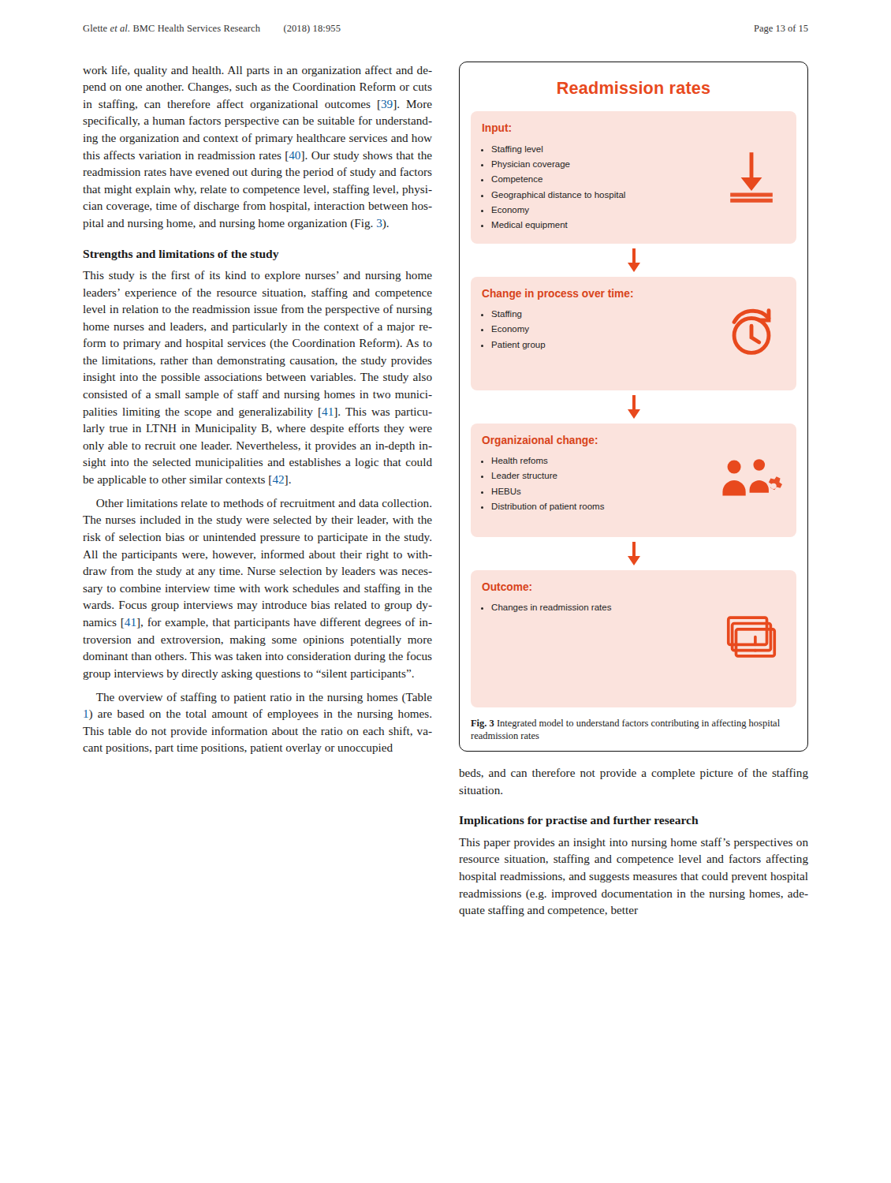Glette et al. BMC Health Services Research (2018) 18:955
Page 13 of 15
work life, quality and health. All parts in an organization affect and depend on one another. Changes, such as the Coordination Reform or cuts in staffing, can therefore affect organizational outcomes [39]. More specifically, a human factors perspective can be suitable for understanding the organization and context of primary healthcare services and how this affects variation in readmission rates [40]. Our study shows that the readmission rates have evened out during the period of study and factors that might explain why, relate to competence level, staffing level, physician coverage, time of discharge from hospital, interaction between hospital and nursing home, and nursing home organization (Fig. 3).
Strengths and limitations of the study
This study is the first of its kind to explore nurses’ and nursing home leaders’ experience of the resource situation, staffing and competence level in relation to the readmission issue from the perspective of nursing home nurses and leaders, and particularly in the context of a major reform to primary and hospital services (the Coordination Reform). As to the limitations, rather than demonstrating causation, the study provides insight into the possible associations between variables. The study also consisted of a small sample of staff and nursing homes in two municipalities limiting the scope and generalizability [41]. This was particularly true in LTNH in Municipality B, where despite efforts they were only able to recruit one leader. Nevertheless, it provides an in-depth insight into the selected municipalities and establishes a logic that could be applicable to other similar contexts [42].
Other limitations relate to methods of recruitment and data collection. The nurses included in the study were selected by their leader, with the risk of selection bias or unintended pressure to participate in the study. All the participants were, however, informed about their right to withdraw from the study at any time. Nurse selection by leaders was necessary to combine interview time with work schedules and staffing in the wards. Focus group interviews may introduce bias related to group dynamics [41], for example, that participants have different degrees of introversion and extroversion, making some opinions potentially more dominant than others. This was taken into consideration during the focus group interviews by directly asking questions to “silent participants”.
The overview of staffing to patient ratio in the nursing homes (Table 1) are based on the total amount of employees in the nursing homes. This table do not provide information about the ratio on each shift, vacant positions, part time positions, patient overlay or unoccupied
Readmission rates
Input:
Staffing level
Physician coverage
Competence
Geographical distance to hospital
Economy
Medical equipment
Change in process over time:
Staffing
Economy
Patient group
Organizaional change:
Health refoms
Leader structure
HEBUs
Distribution of patient rooms
Outcome:
Changes in readmission rates
Fig. 3 Integrated model to understand factors contributing in affecting hospital readmission rates
beds, and can therefore not provide a complete picture of the staffing situation.
Implications for practise and further research
This paper provides an insight into nursing home staff’s perspectives on resource situation, staffing and competence level and factors affecting hospital readmissions, and suggests measures that could prevent hospital readmissions (e.g. improved documentation in the nursing homes, adequate staffing and competence, better